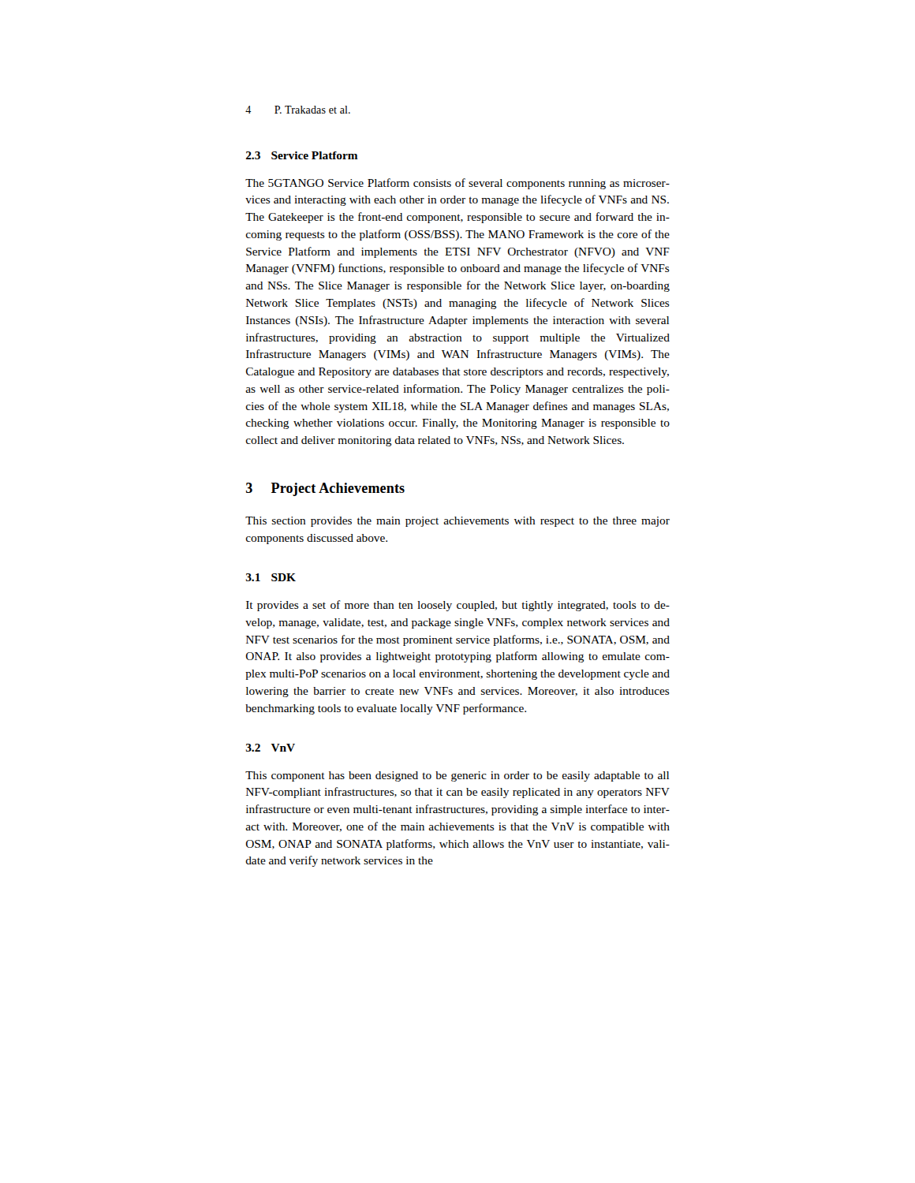4 P. Trakadas et al.
2.3 Service Platform
The 5GTANGO Service Platform consists of several components running as microservices and interacting with each other in order to manage the lifecycle of VNFs and NS. The Gatekeeper is the front-end component, responsible to secure and forward the incoming requests to the platform (OSS/BSS). The MANO Framework is the core of the Service Platform and implements the ETSI NFV Orchestrator (NFVO) and VNF Manager (VNFM) functions, responsible to onboard and manage the lifecycle of VNFs and NSs. The Slice Manager is responsible for the Network Slice layer, on-boarding Network Slice Templates (NSTs) and managing the lifecycle of Network Slices Instances (NSIs). The Infrastructure Adapter implements the interaction with several infrastructures, providing an abstraction to support multiple the Virtualized Infrastructure Managers (VIMs) and WAN Infrastructure Managers (VIMs). The Catalogue and Repository are databases that store descriptors and records, respectively, as well as other service-related information. The Policy Manager centralizes the policies of the whole system XIL18, while the SLA Manager defines and manages SLAs, checking whether violations occur. Finally, the Monitoring Manager is responsible to collect and deliver monitoring data related to VNFs, NSs, and Network Slices.
3 Project Achievements
This section provides the main project achievements with respect to the three major components discussed above.
3.1 SDK
It provides a set of more than ten loosely coupled, but tightly integrated, tools to develop, manage, validate, test, and package single VNFs, complex network services and NFV test scenarios for the most prominent service platforms, i.e., SONATA, OSM, and ONAP. It also provides a lightweight prototyping platform allowing to emulate complex multi-PoP scenarios on a local environment, shortening the development cycle and lowering the barrier to create new VNFs and services. Moreover, it also introduces benchmarking tools to evaluate locally VNF performance.
3.2 VnV
This component has been designed to be generic in order to be easily adaptable to all NFV-compliant infrastructures, so that it can be easily replicated in any operators NFV infrastructure or even multi-tenant infrastructures, providing a simple interface to interact with. Moreover, one of the main achievements is that the VnV is compatible with OSM, ONAP and SONATA platforms, which allows the VnV user to instantiate, validate and verify network services in the